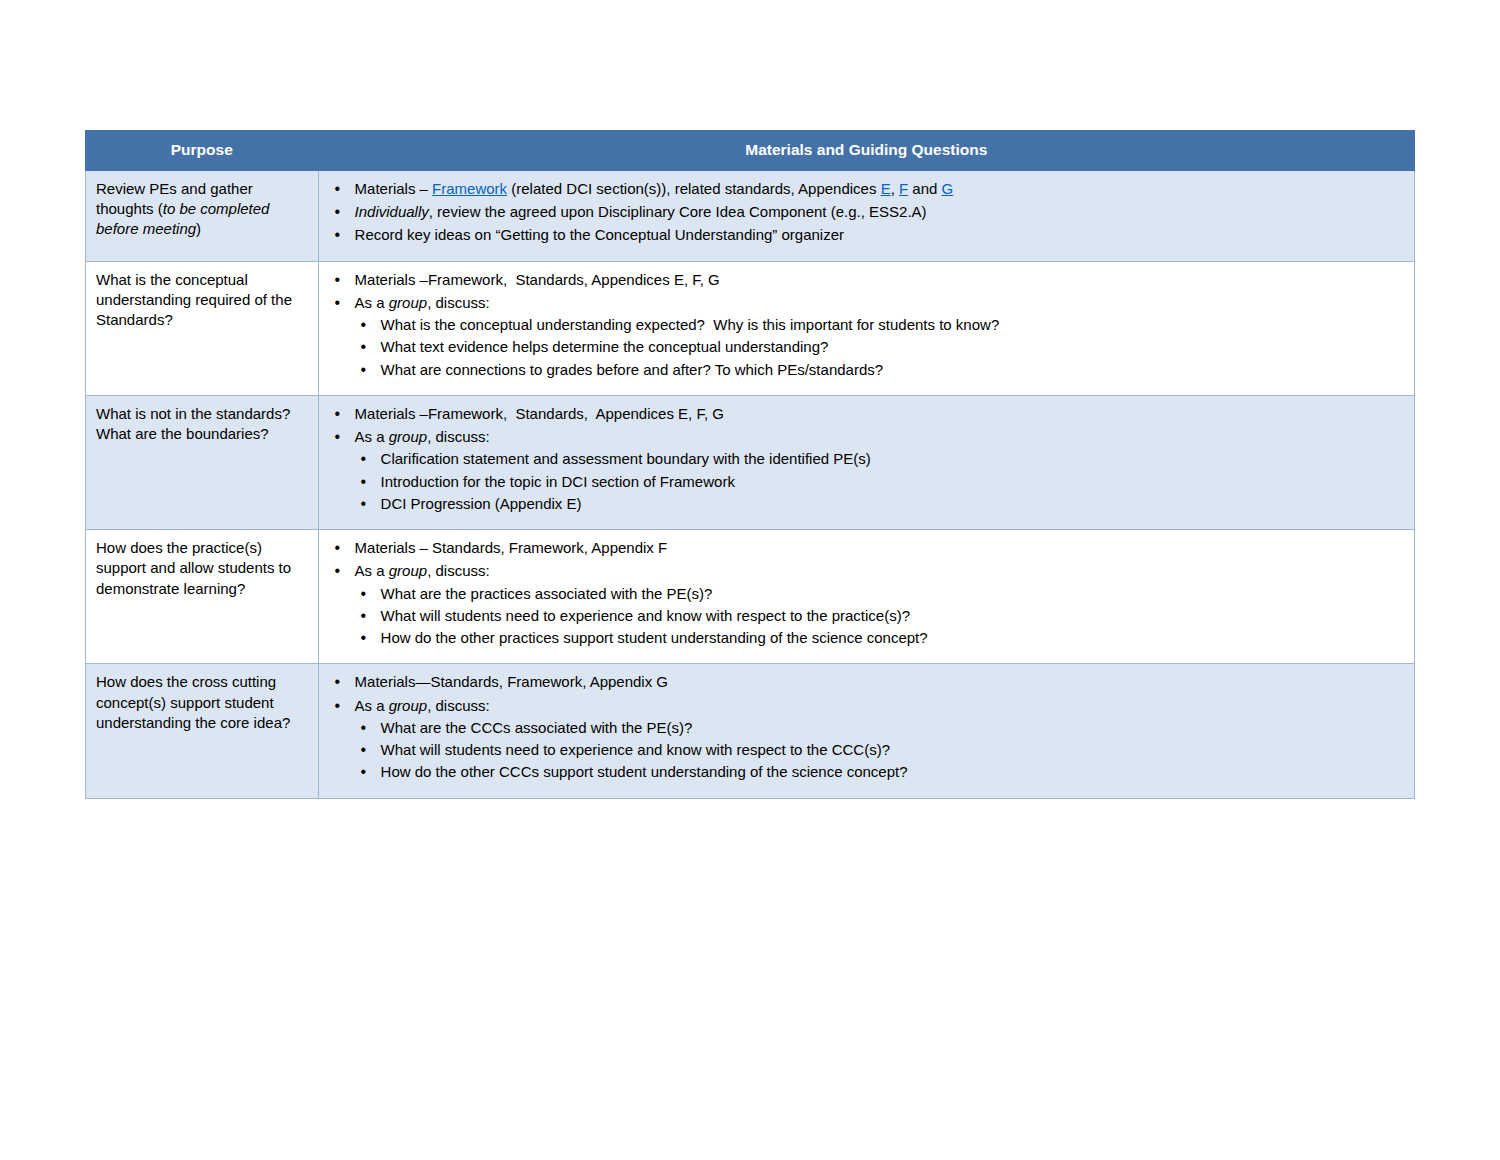| Purpose | Materials and Guiding Questions |
| --- | --- |
| Review PEs and gather thoughts ( to be completed before meeting ) | Materials – Framework (related DCI section(s)), related standards, Appendices E , F and G Individually , review the agreed upon Disciplinary Core Idea Component (e.g., ESS2.A) Record key ideas on “Getting to the Conceptual Understanding” organizer |
| What is the conceptual understanding required of the Standards? | Materials –Framework, Standards, Appendices E, F, G As a group , discuss: What is the conceptual understanding expected? Why is this important for students to know? What text evidence helps determine the conceptual understanding? What are connections to grades before and after? To which PEs/standards? |
| What is not in the standards? What are the boundaries? | Materials –Framework, Standards, Appendices E, F, G As a group , discuss: Clarification statement and assessment boundary with the identified PE(s) Introduction for the topic in DCI section of Framework DCI Progression (Appendix E) |
| How does the practice(s) support and allow students to demonstrate learning? | Materials – Standards, Framework, Appendix F As a group , discuss: What are the practices associated with the PE(s)? What will students need to experience and know with respect to the practice(s)? How do the other practices support student understanding of the science concept? |
| How does the cross cutting concept(s) support student understanding the core idea? | Materials—Standards, Framework, Appendix G As a group , discuss: What are the CCCs associated with the PE(s)? What will students need to experience and know with respect to the CCC(s)? How do the other CCCs support student understanding of the science concept? |